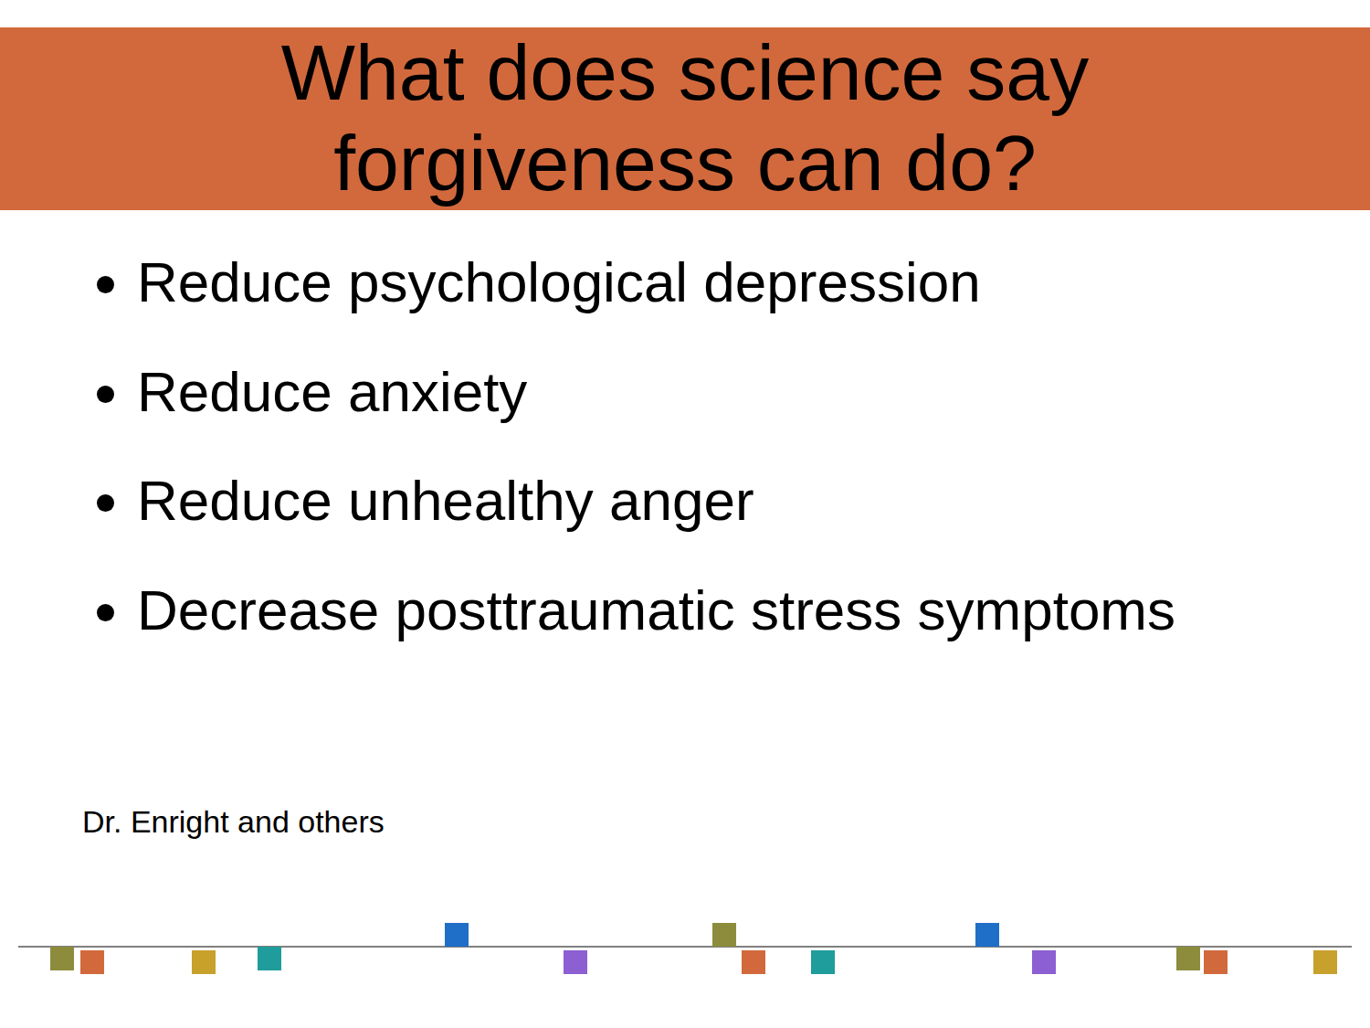What does science say
forgiveness can do?
Reduce psychological depression
Reduce anxiety
Reduce unhealthy anger
Decrease posttraumatic stress symptoms
Dr. Enright and others